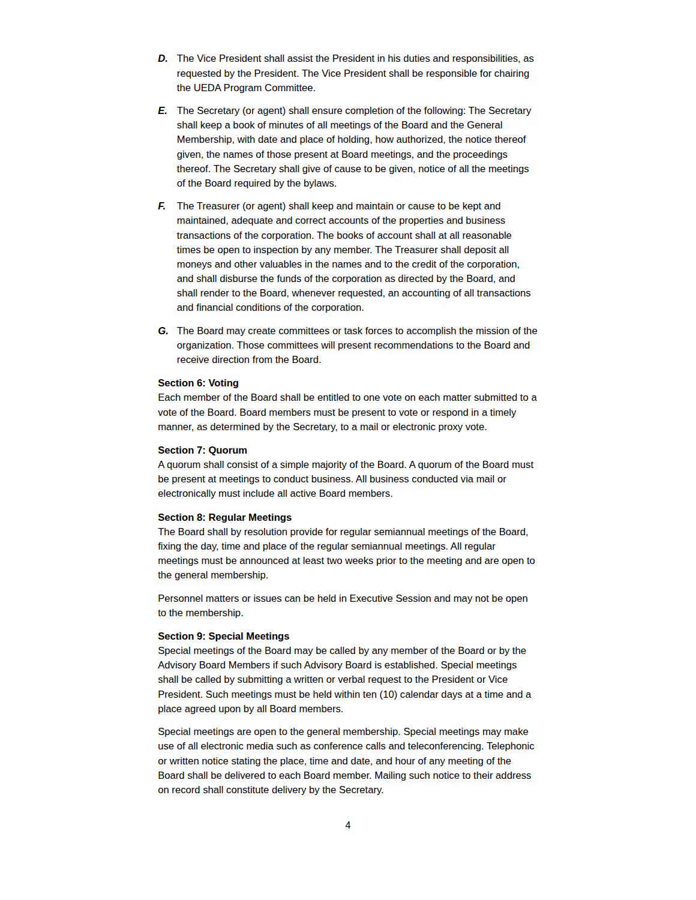D. The Vice President shall assist the President in his duties and responsibilities, as requested by the President. The Vice President shall be responsible for chairing the UEDA Program Committee.
E. The Secretary (or agent) shall ensure completion of the following: The Secretary shall keep a book of minutes of all meetings of the Board and the General Membership, with date and place of holding, how authorized, the notice thereof given, the names of those present at Board meetings, and the proceedings thereof. The Secretary shall give of cause to be given, notice of all the meetings of the Board required by the bylaws.
F. The Treasurer (or agent) shall keep and maintain or cause to be kept and maintained, adequate and correct accounts of the properties and business transactions of the corporation. The books of account shall at all reasonable times be open to inspection by any member. The Treasurer shall deposit all moneys and other valuables in the names and to the credit of the corporation, and shall disburse the funds of the corporation as directed by the Board, and shall render to the Board, whenever requested, an accounting of all transactions and financial conditions of the corporation.
G. The Board may create committees or task forces to accomplish the mission of the organization. Those committees will present recommendations to the Board and receive direction from the Board.
Section 6: Voting
Each member of the Board shall be entitled to one vote on each matter submitted to a vote of the Board. Board members must be present to vote or respond in a timely manner, as determined by the Secretary, to a mail or electronic proxy vote.
Section 7: Quorum
A quorum shall consist of a simple majority of the Board. A quorum of the Board must be present at meetings to conduct business. All business conducted via mail or electronically must include all active Board members.
Section 8: Regular Meetings
The Board shall by resolution provide for regular semiannual meetings of the Board, fixing the day, time and place of the regular semiannual meetings. All regular meetings must be announced at least two weeks prior to the meeting and are open to the general membership.
Personnel matters or issues can be held in Executive Session and may not be open to the membership.
Section 9: Special Meetings
Special meetings of the Board may be called by any member of the Board or by the Advisory Board Members if such Advisory Board is established. Special meetings shall be called by submitting a written or verbal request to the President or Vice President. Such meetings must be held within ten (10) calendar days at a time and a place agreed upon by all Board members.
Special meetings are open to the general membership. Special meetings may make use of all electronic media such as conference calls and teleconferencing. Telephonic or written notice stating the place, time and date, and hour of any meeting of the Board shall be delivered to each Board member. Mailing such notice to their address on record shall constitute delivery by the Secretary.
4